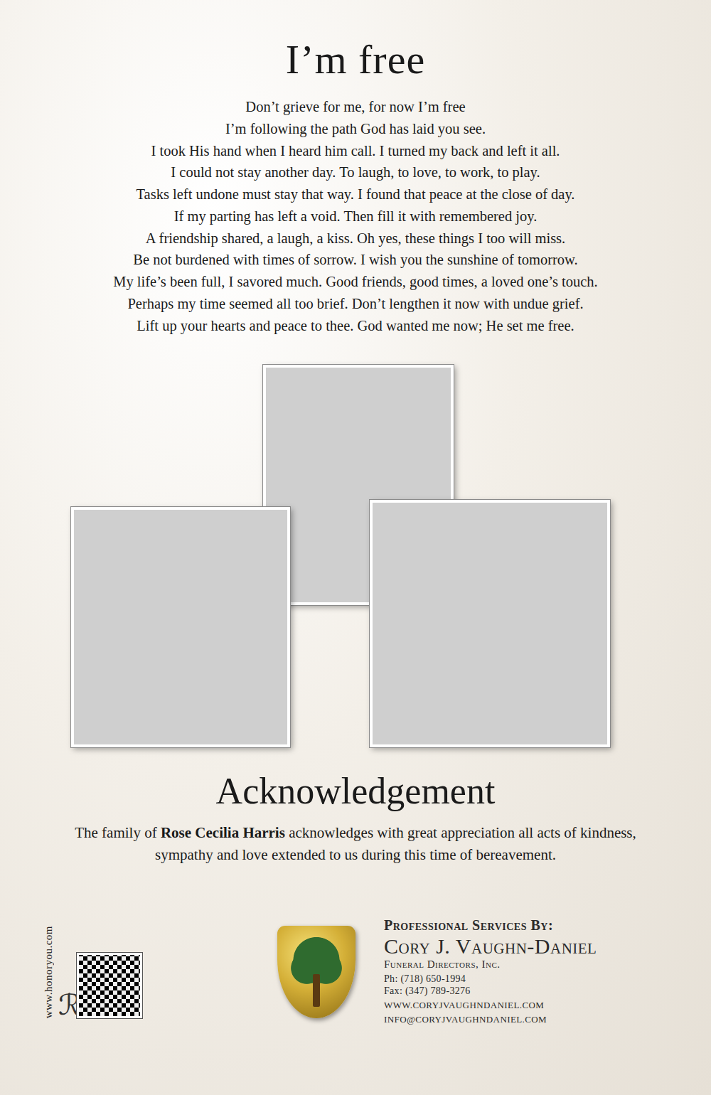I’m free
Don’t grieve for me, for now I’m free
I’m following the path God has laid you see.
I took His hand when I heard him call. I turned my back and left it all.
I could not stay another day. To laugh, to love, to work, to play.
Tasks left undone must stay that way. I found that peace at the close of day.
If my parting has left a void. Then fill it with remembered joy.
A friendship shared, a laugh, a kiss. Oh yes, these things I too will miss.
Be not burdened with times of sorrow. I wish you the sunshine of tomorrow.
My life’s been full, I savored much. Good friends, good times, a loved one’s touch.
Perhaps my time seemed all too brief. Don’t lengthen it now with undue grief.
Lift up your hearts and peace to thee. God wanted me now; He set me free.
Acknowledgement
The family of Rose Cecilia Harris acknowledges with great appreciation all acts of kindness, sympathy and love extended to us during this time of bereavement.
www.honoryou.com
ℛ
Professional Services By:
Cory J. Vaughn-Daniel
Funeral Directors, Inc.
Ph: (718) 650-1994
Fax: (347) 789-3276
www.coryjvaughndaniel.com
info@coryjvaughndaniel.com